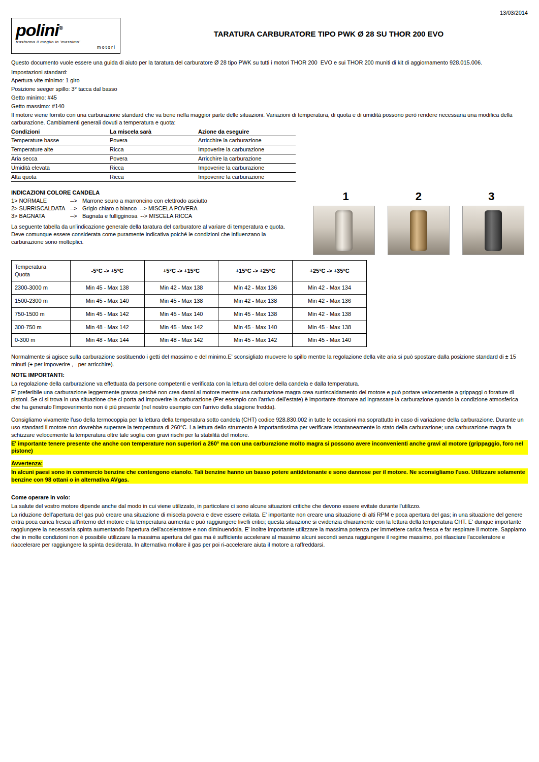13/03/2014
polini®
trasforma il meglio in 'massimo'
motori
TARATURA CARBURATORE TIPO PWK Ø 28 SU THOR 200 EVO
Questo documento vuole essere una guida di aiuto per la taratura del carburatore Ø 28 tipo PWK su tutti i motori THOR 200 EVO e sui THOR 200 muniti di kit di aggiornamento 928.015.006.
Impostazioni standard:
Apertura vite minimo: 1 giro
Posizione seeger spillo: 3° tacca dal basso
Getto minimo: #45
Getto massimo: #140
Il motore viene fornito con una carburazione standard che va bene nella maggior parte delle situazioni. Variazioni di temperatura, di quota e di umidità possono però rendere necessaria una modifica della carburazione. Cambiamenti generali dovuti a temperatura e quota:
| Condizioni | La miscela sarà | Azione da eseguire |
| --- | --- | --- |
| Temperature basse | Povera | Arricchire la carburazione |
| Temperature alte | Ricca | Impoverire la carburazione |
| Aria secca | Povera | Arricchire la carburazione |
| Umidità elevata | Ricca | Impoverire la carburazione |
| Alta quota | Ricca | Impoverire la carburazione |
INDICAZIONI COLORE CANDELA
1> NORMALE-->Marrone scuro a marroncino con elettrodo asciutto
2> SURRISCALDATA-->Grigio chiaro o bianco --> MISCELA POVERA
3> BAGNATA-->Bagnata e fulligginosa --> MISCELA RICCA
La seguente tabella da un'indicazione generale della taratura del carburatore al variare di temperatura e quota. Deve comunque essere considerata come puramente indicativa poiché le condizioni che influenzano la carburazione sono molteplici.
123
| Temperatura Quota | -5°C -> +5°C | +5°C -> +15°C | +15°C -> +25°C | +25°C -> +35°C |
| --- | --- | --- | --- | --- |
| 2300-3000 m | Min 45 - Max 138 | Min 42 - Max 138 | Min 42 - Max 136 | Min 42 - Max 134 |
| 1500-2300 m | Min 45 - Max 140 | Min 45 - Max 138 | Min 42 - Max 138 | Min 42 - Max 136 |
| 750-1500 m | Min 45 - Max 142 | Min 45 - Max 140 | Min 45 - Max 138 | Min 42 - Max 138 |
| 300-750 m | Min 48 - Max 142 | Min 45 - Max 142 | Min 45 - Max 140 | Min 45 - Max 138 |
| 0-300 m | Min 48 - Max 144 | Min 48 - Max 142 | Min 45 - Max 142 | Min 45 - Max 140 |
Normalmente si agisce sulla carburazione sostituendo i getti del massimo e del minimo.E' sconsigliato muovere lo spillo mentre la regolazione della vite aria si può spostare dalla posizione standard di ± 15 minuti (+ per impoverire , - per arricchire).
NOTE IMPORTANTI:
La regolazione della carburazione va effettuata da persone competenti e verificata con la lettura del colore della candela e dalla temperatura.
E' preferibile una carburazione leggermente grassa perché non crea danni al motore mentre una carburazione magra crea surriscaldamento del motore e può portare velocemente a grippaggi o forature di pistoni. Se ci si trova in una situazione che ci porta ad impoverire la carburazione (Per esempio con l'arrivo dell'estate) è importante ritornare ad ingrassare la carburazione quando la condizione atmosferica che ha generato l'impoverimento non è più presente (nel nostro esempio con l'arrivo della stagione fredda).
Consigliamo vivamente l'uso della termocoppia per la lettura della temperatura sotto candela (CHT) codice 928.830.002 in tutte le occasioni ma soprattutto in caso di variazione della carburazione. Durante un uso standard il motore non dovrebbe superare la temperatura di 260°C. La lettura dello strumento è importantissima per verificare istantaneamente lo stato della carburazione; una carburazione magra fa schizzare velocemente la temperatura oltre tale soglia con gravi rischi per la stabilità del motore.
E' importante tenere presente che anche con temperature non superiori a 260° ma con una carburazione molto magra si possono avere inconvenienti anche gravi al motore (grippaggio, foro nel pistone)
Avvertenza:
In alcuni paesi sono in commercio benzine che contengono etanolo. Tali benzine hanno un basso potere antidetonante e sono dannose per il motore. Ne sconsigliamo l'uso. Utilizzare solamente benzine con 98 ottani o in alternativa AVgas.
Come operare in volo:
La salute del vostro motore dipende anche dal modo in cui viene utilizzato, in particolare ci sono alcune situazioni critiche che devono essere evitate durante l'utilizzo.
La riduzione dell'apertura del gas può creare una situazione di miscela povera e deve essere evitata. E' importante non creare una situazione di alti RPM e poca apertura del gas; in una situazione del genere entra poca carica fresca all'interno del motore e la temperatura aumenta e può raggiungere livelli critici; questa situazione si evidenzia chiaramente con la lettura della temperatura CHT. E' dunque importante raggiungere la necessaria spinta aumentando l'apertura dell'acceleratore e non diminuendola. E' inoltre importante utilizzare la massima potenza per immettere carica fresca e far respirare il motore. Sappiamo che in molte condizioni non è possibile utilizzare la massima apertura del gas ma è sufficiente accelerare al massimo alcuni secondi senza raggiungere il regime massimo, poi rilasciare l'acceleratore e riaccelerare per raggiungere la spinta desiderata. In alternativa mollare il gas per poi ri-accelerare aiuta il motore a raffreddarsi.